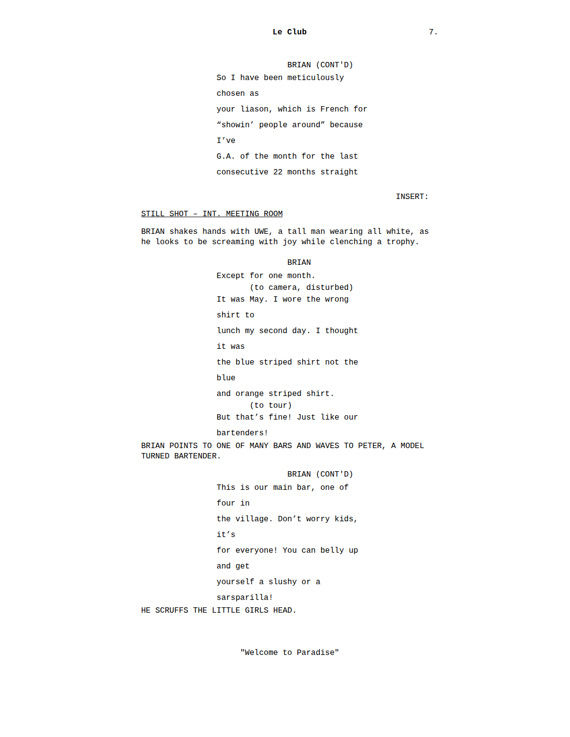Le Club 7.
BRIAN (CONT'D)
So I have been meticulously chosen as
your liason, which is French for
“showin’ people around” because I’ve
G.A. of the month for the last
consecutive 22 months straight
INSERT:
STILL SHOT – INT. MEETING ROOM
BRIAN shakes hands with UWE, a tall man wearing all white, as
he looks to be screaming with joy while clenching a trophy.
BRIAN
Except for one month.
(to camera, disturbed)
It was May. I wore the wrong shirt to
lunch my second day. I thought it was
the blue striped shirt not the blue
and orange striped shirt.
(to tour)
But that’s fine! Just like our
bartenders!
BRIAN POINTS TO ONE OF MANY BARS AND WAVES TO PETER, A MODEL
TURNED BARTENDER.
BRIAN (CONT'D)
This is our main bar, one of four in
the village. Don’t worry kids, it’s
for everyone! You can belly up and get
yourself a slushy or a sarsparilla!
HE SCRUFFS THE LITTLE GIRLS HEAD.
"Welcome to Paradise"